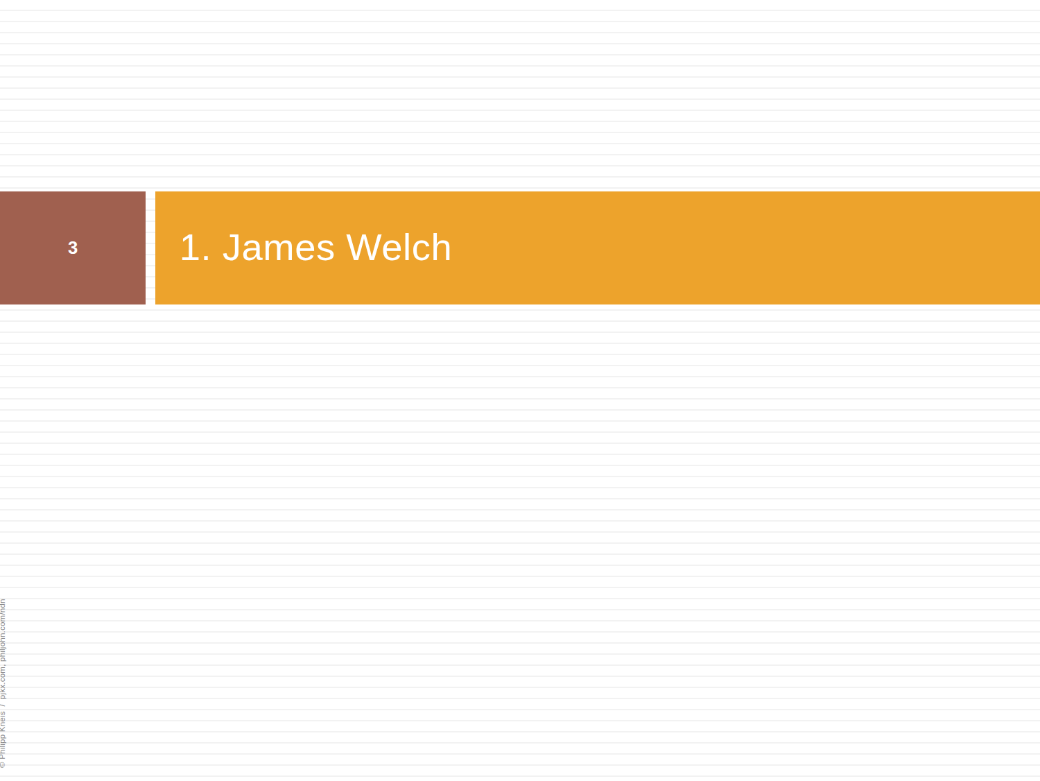3
1. James Welch
© Philipp Kneis / pjkx.com, philjohn.com/ndn